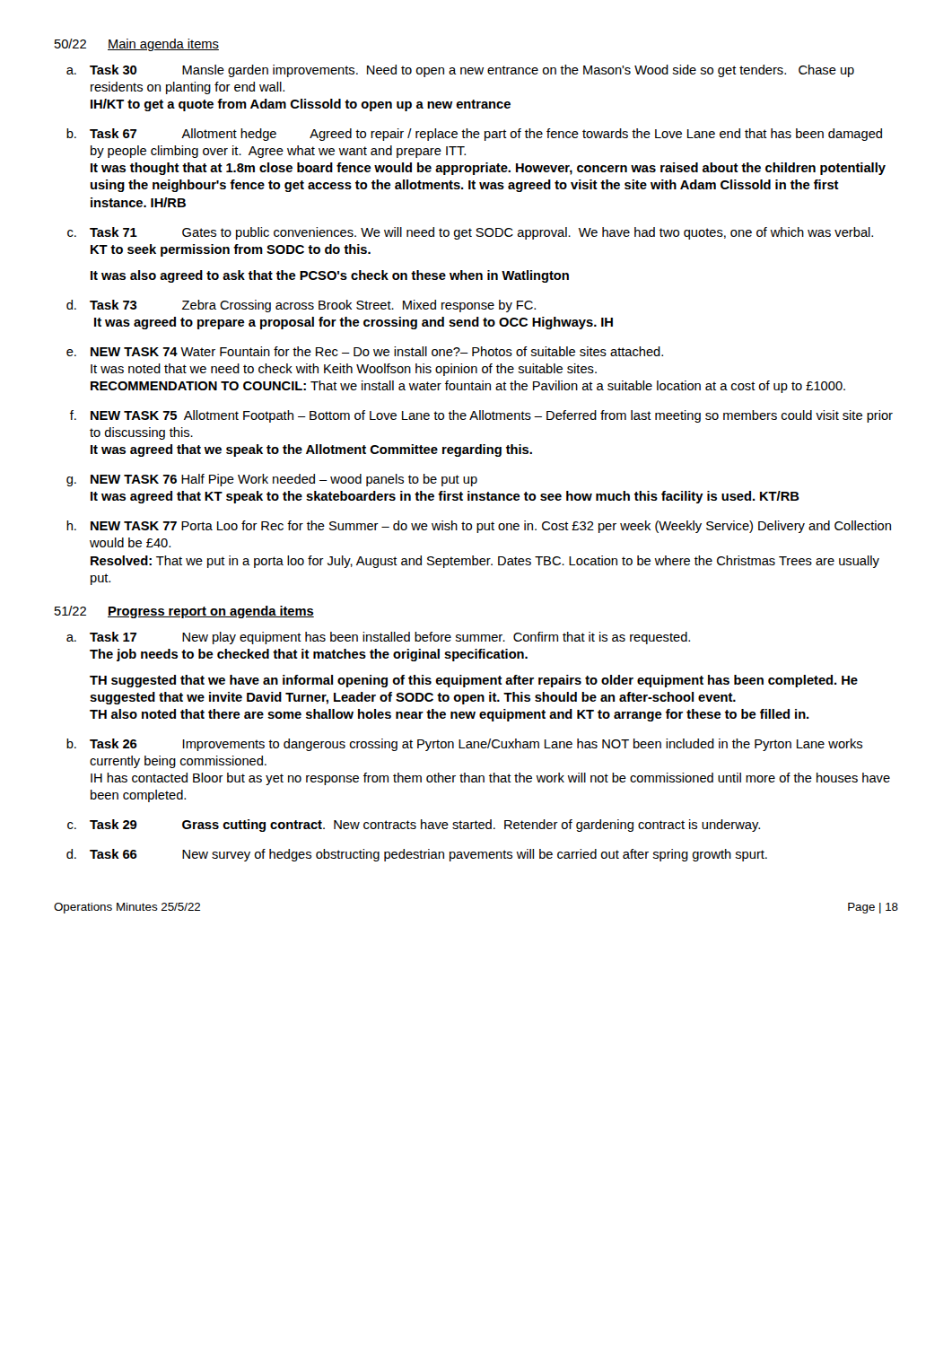50/22 Main agenda items
Task 30 Mansle garden improvements. Need to open a new entrance on the Mason's Wood side so get tenders. Chase up residents on planting for end wall.
IH/KT to get a quote from Adam Clissold to open up a new entrance
Task 67 Allotment hedge Agreed to repair / replace the part of the fence towards the Love Lane end that has been damaged by people climbing over it. Agree what we want and prepare ITT.
It was thought that at 1.8m close board fence would be appropriate. However, concern was raised about the children potentially using the neighbour's fence to get access to the allotments. It was agreed to visit the site with Adam Clissold in the first instance. IH/RB
Task 71 Gates to public conveniences. We will need to get SODC approval. We have had two quotes, one of which was verbal.
KT to seek permission from SODC to do this.
It was also agreed to ask that the PCSO's check on these when in Watlington
Task 73 Zebra Crossing across Brook Street. Mixed response by FC.
It was agreed to prepare a proposal for the crossing and send to OCC Highways. IH
NEW TASK 74 Water Fountain for the Rec – Do we install one?– Photos of suitable sites attached.
It was noted that we need to check with Keith Woolfson his opinion of the suitable sites.
RECOMMENDATION TO COUNCIL: That we install a water fountain at the Pavilion at a suitable location at a cost of up to £1000.
NEW TASK 75 Allotment Footpath – Bottom of Love Lane to the Allotments – Deferred from last meeting so members could visit site prior to discussing this.
It was agreed that we speak to the Allotment Committee regarding this.
NEW TASK 76 Half Pipe Work needed – wood panels to be put up
It was agreed that KT speak to the skateboarders in the first instance to see how much this facility is used. KT/RB
NEW TASK 77 Porta Loo for Rec for the Summer – do we wish to put one in. Cost £32 per week (Weekly Service) Delivery and Collection would be £40.
Resolved: That we put in a porta loo for July, August and September. Dates TBC. Location to be where the Christmas Trees are usually put.
51/22 Progress report on agenda items
Task 17 New play equipment has been installed before summer. Confirm that it is as requested.
The job needs to be checked that it matches the original specification.
TH suggested that we have an informal opening of this equipment after repairs to older equipment has been completed. He suggested that we invite David Turner, Leader of SODC to open it. This should be an after-school event.
TH also noted that there are some shallow holes near the new equipment and KT to arrange for these to be filled in.
Task 26 Improvements to dangerous crossing at Pyrton Lane/Cuxham Lane has NOT been included in the Pyrton Lane works currently being commissioned.
IH has contacted Bloor but as yet no response from them other than that the work will not be commissioned until more of the houses have been completed.
Task 29 Grass cutting contract. New contracts have started. Retender of gardening contract is underway.
Task 66 New survey of hedges obstructing pedestrian pavements will be carried out after spring growth spurt.
Operations Minutes 25/5/22 Page | 18